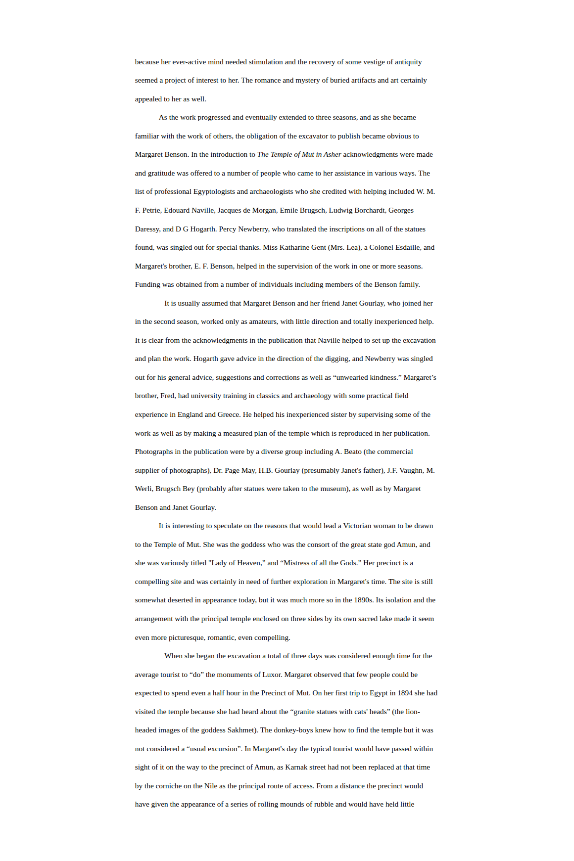because her ever-active mind needed stimulation and the recovery of some vestige of antiquity seemed a project of interest to her. The romance and mystery of buried artifacts and art certainly appealed to her as well.
As the work progressed and eventually extended to three seasons, and as she became familiar with the work of others, the obligation of the excavator to publish became obvious to Margaret Benson. In the introduction to The Temple of Mut in Asher acknowledgments were made and gratitude was offered to a number of people who came to her assistance in various ways. The list of professional Egyptologists and archaeologists who she credited with helping included W. M. F. Petrie, Edouard Naville, Jacques de Morgan, Emile Brugsch, Ludwig Borchardt, Georges Daressy, and D G Hogarth. Percy Newberry, who translated the inscriptions on all of the statues found, was singled out for special thanks. Miss Katharine Gent (Mrs. Lea), a Colonel Esdaille, and Margaret's brother, E. F. Benson, helped in the supervision of the work in one or more seasons. Funding was obtained from a number of individuals including members of the Benson family.
It is usually assumed that Margaret Benson and her friend Janet Gourlay, who joined her in the second season, worked only as amateurs, with little direction and totally inexperienced help. It is clear from the acknowledgments in the publication that Naville helped to set up the excavation and plan the work. Hogarth gave advice in the direction of the digging, and Newberry was singled out for his general advice, suggestions and corrections as well as “unwearied kindness.” Margaret’s brother, Fred, had university training in classics and archaeology with some practical field experience in England and Greece. He helped his inexperienced sister by supervising some of the work as well as by making a measured plan of the temple which is reproduced in her publication. Photographs in the publication were by a diverse group including A. Beato (the commercial supplier of photographs), Dr. Page May, H.B. Gourlay (presumably Janet's father), J.F. Vaughn, M. Werli, Brugsch Bey (probably after statues were taken to the museum), as well as by Margaret Benson and Janet Gourlay.
It is interesting to speculate on the reasons that would lead a Victorian woman to be drawn to the Temple of Mut. She was the goddess who was the consort of the great state god Amun, and she was variously titled "Lady of Heaven,” and “Mistress of all the Gods.” Her precinct is a compelling site and was certainly in need of further exploration in Margaret's time. The site is still somewhat deserted in appearance today, but it was much more so in the 1890s. Its isolation and the arrangement with the principal temple enclosed on three sides by its own sacred lake made it seem even more picturesque, romantic, even compelling.
When she began the excavation a total of three days was considered enough time for the average tourist to “do” the monuments of Luxor. Margaret observed that few people could be expected to spend even a half hour in the Precinct of Mut. On her first trip to Egypt in 1894 she had visited the temple because she had heard about the “granite statues with cats' heads” (the lion-headed images of the goddess Sakhmet). The donkey-boys knew how to find the temple but it was not considered a “usual excursion”. In Margaret's day the typical tourist would have passed within sight of it on the way to the precinct of Amun, as Karnak street had not been replaced at that time by the corniche on the Nile as the principal route of access. From a distance the precinct would have given the appearance of a series of rolling mounds of rubble and would have held little